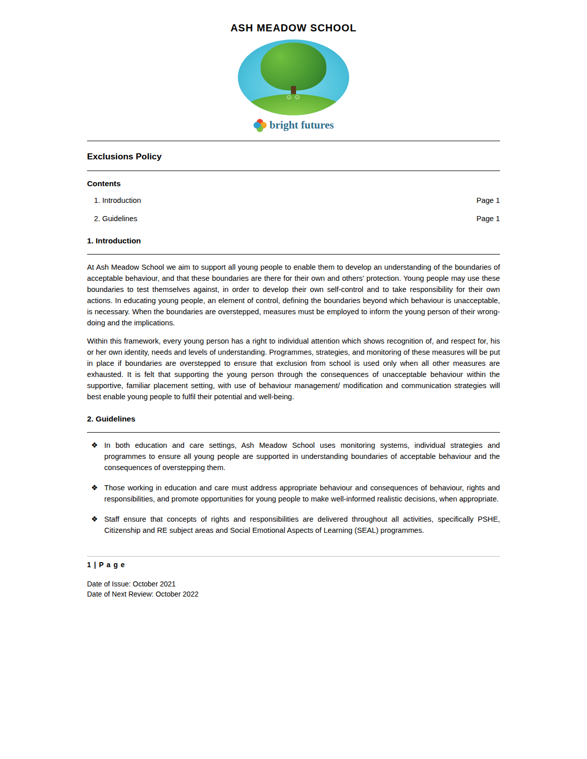ASH MEADOW SCHOOL
☺☺
bright futures
Exclusions Policy
Contents
Introduction Page 1
Guidelines Page 1
1. Introduction
At Ash Meadow School we aim to support all young people to enable them to develop an understanding of the boundaries of acceptable behaviour, and that these boundaries are there for their own and others’ protection. Young people may use these boundaries to test themselves against, in order to develop their own self-control and to take responsibility for their own actions. In educating young people, an element of control, defining the boundaries beyond which behaviour is unacceptable, is necessary. When the boundaries are overstepped, measures must be employed to inform the young person of their wrong-doing and the implications.
Within this framework, every young person has a right to individual attention which shows recognition of, and respect for, his or her own identity, needs and levels of understanding. Programmes, strategies, and monitoring of these measures will be put in place if boundaries are overstepped to ensure that exclusion from school is used only when all other measures are exhausted. It is felt that supporting the young person through the consequences of unacceptable behaviour within the supportive, familiar placement setting, with use of behaviour management/ modification and communication strategies will best enable young people to fulfil their potential and well-being.
2. Guidelines
In both education and care settings, Ash Meadow School uses monitoring systems, individual strategies and programmes to ensure all young people are supported in understanding boundaries of acceptable behaviour and the consequences of overstepping them.
Those working in education and care must address appropriate behaviour and consequences of behaviour, rights and responsibilities, and promote opportunities for young people to make well-informed realistic decisions, when appropriate.
Staff ensure that concepts of rights and responsibilities are delivered throughout all activities, specifically PSHE, Citizenship and RE subject areas and Social Emotional Aspects of Learning (SEAL) programmes.
1 | P a g e
Date of Issue: October 2021
Date of Next Review: October 2022